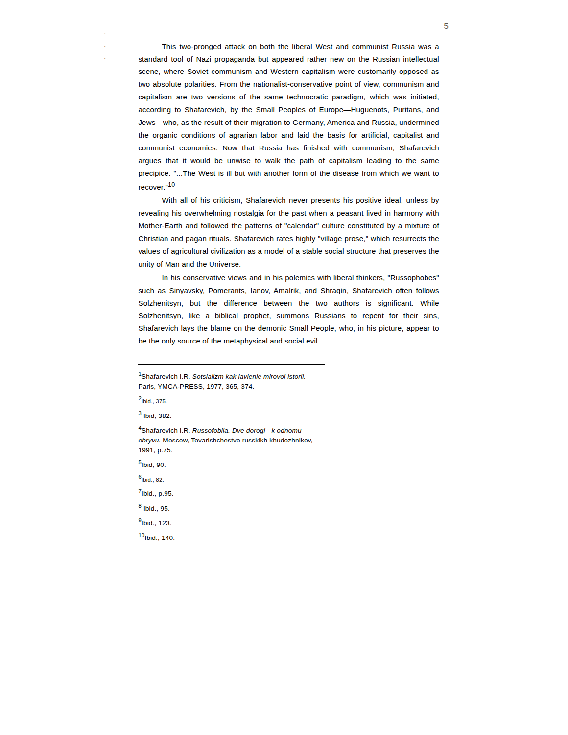5
.
.
.
This two-pronged attack on both the liberal West and communist Russia was a standard tool of Nazi propaganda but appeared rather new on the Russian intellectual scene, where Soviet communism and Western capitalism were customarily opposed as two absolute polarities. From the nationalist-conservative point of view, communism and capitalism are two versions of the same technocratic paradigm, which was initiated, according to Shafarevich, by the Small Peoples of Europe—Huguenots, Puritans, and Jews—who, as the result of their migration to Germany, America and Russia, undermined the organic conditions of agrarian labor and laid the basis for artificial, capitalist and communist economies. Now that Russia has finished with communism, Shafarevich argues that it would be unwise to walk the path of capitalism leading to the same precipice. "...The West is ill but with another form of the disease from which we want to recover."10
With all of his criticism, Shafarevich never presents his positive ideal, unless by revealing his overwhelming nostalgia for the past when a peasant lived in harmony with Mother-Earth and followed the patterns of "calendar" culture constituted by a mixture of Christian and pagan rituals. Shafarevich rates highly "village prose," which resurrects the values of agricultural civilization as a model of a stable social structure that preserves the unity of Man and the Universe.
In his conservative views and in his polemics with liberal thinkers, "Russophobes" such as Sinyavsky, Pomerants, Ianov, Amalrik, and Shragin, Shafarevich often follows Solzhenitsyn, but the difference between the two authors is significant. While Solzhenitsyn, like a biblical prophet, summons Russians to repent for their sins, Shafarevich lays the blame on the demonic Small People, who, in his picture, appear to be the only source of the metaphysical and social evil.
1Shafarevich I.R. Sotsializm kak iavlenie mirovoi istorii. Paris, YMCA-PRESS, 1977, 365, 374.
2Ibid., 375.
3 Ibid, 382.
4Shafarevich I.R. Russofobiia. Dve dorogi - k odnomu obryvu. Moscow, Tovarishchestvo russkikh khudozhnikov, 1991, p.75.
5Ibid, 90.
6Ibid., 82.
7Ibid., p.95.
8 Ibid., 95.
9Ibid., 123.
10Ibid., 140.